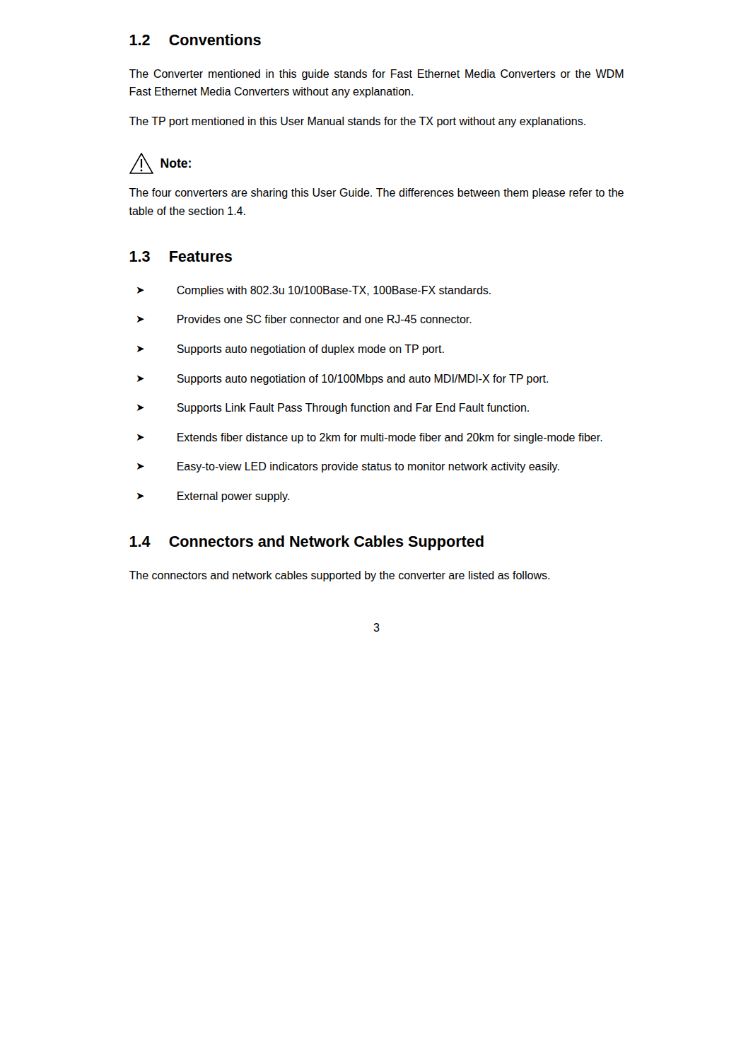1.2 Conventions
The Converter mentioned in this guide stands for Fast Ethernet Media Converters or the WDM Fast Ethernet Media Converters without any explanation.
The TP port mentioned in this User Manual stands for the TX port without any explanations.
Note:
The four converters are sharing this User Guide. The differences between them please refer to the table of the section 1.4.
1.3 Features
Complies with 802.3u 10/100Base-TX, 100Base-FX standards.
Provides one SC fiber connector and one RJ-45 connector.
Supports auto negotiation of duplex mode on TP port.
Supports auto negotiation of 10/100Mbps and auto MDI/MDI-X for TP port.
Supports Link Fault Pass Through function and Far End Fault function.
Extends fiber distance up to 2km for multi-mode fiber and 20km for single-mode fiber.
Easy-to-view LED indicators provide status to monitor network activity easily.
External power supply.
1.4 Connectors and Network Cables Supported
The connectors and network cables supported by the converter are listed as follows.
3